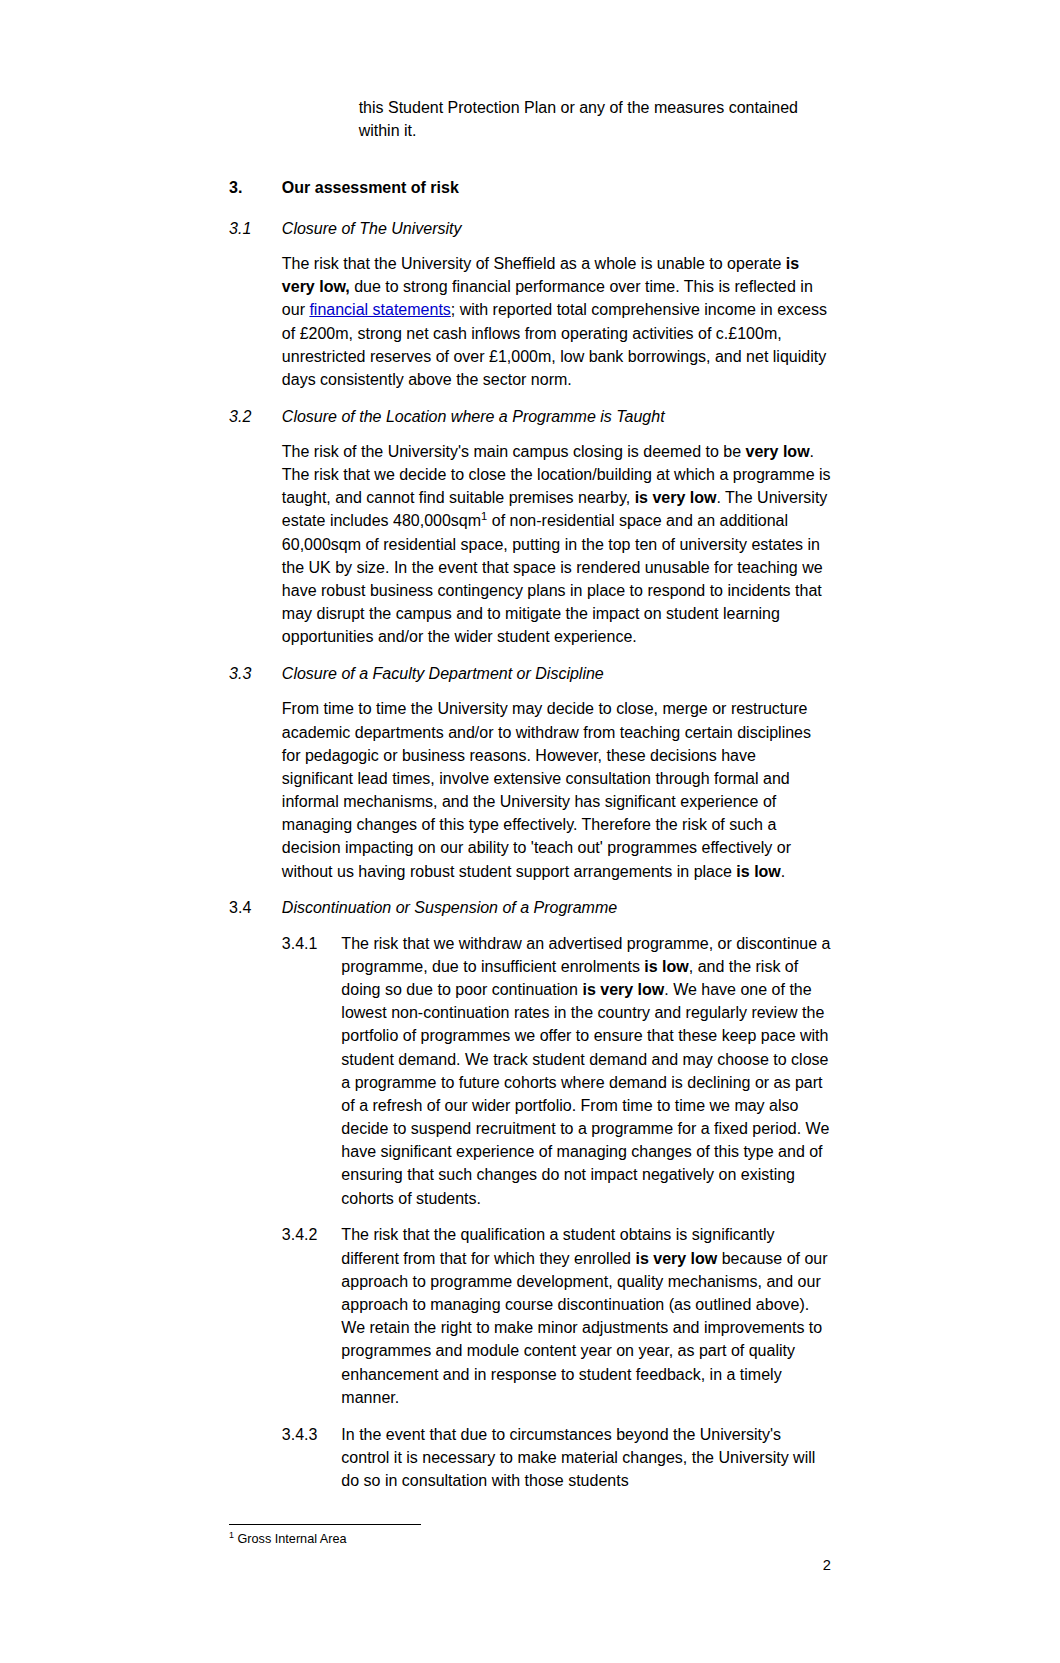this Student Protection Plan or any of the measures contained within it.
3. Our assessment of risk
3.1 Closure of The University
The risk that the University of Sheffield as a whole is unable to operate is very low, due to strong financial performance over time. This is reflected in our financial statements; with reported total comprehensive income in excess of £200m, strong net cash inflows from operating activities of c.£100m, unrestricted reserves of over £1,000m, low bank borrowings, and net liquidity days consistently above the sector norm.
3.2 Closure of the Location where a Programme is Taught
The risk of the University's main campus closing is deemed to be very low. The risk that we decide to close the location/building at which a programme is taught, and cannot find suitable premises nearby, is very low. The University estate includes 480,000sqm1 of non-residential space and an additional 60,000sqm of residential space, putting in the top ten of university estates in the UK by size. In the event that space is rendered unusable for teaching we have robust business contingency plans in place to respond to incidents that may disrupt the campus and to mitigate the impact on student learning opportunities and/or the wider student experience.
3.3 Closure of a Faculty Department or Discipline
From time to time the University may decide to close, merge or restructure academic departments and/or to withdraw from teaching certain disciplines for pedagogic or business reasons. However, these decisions have significant lead times, involve extensive consultation through formal and informal mechanisms, and the University has significant experience of managing changes of this type effectively. Therefore the risk of such a decision impacting on our ability to 'teach out' programmes effectively or without us having robust student support arrangements in place is low.
3.4 Discontinuation or Suspension of a Programme
3.4.1 The risk that we withdraw an advertised programme, or discontinue a programme, due to insufficient enrolments is low, and the risk of doing so due to poor continuation is very low. We have one of the lowest non-continuation rates in the country and regularly review the portfolio of programmes we offer to ensure that these keep pace with student demand. We track student demand and may choose to close a programme to future cohorts where demand is declining or as part of a refresh of our wider portfolio. From time to time we may also decide to suspend recruitment to a programme for a fixed period. We have significant experience of managing changes of this type and of ensuring that such changes do not impact negatively on existing cohorts of students.
3.4.2 The risk that the qualification a student obtains is significantly different from that for which they enrolled is very low because of our approach to programme development, quality mechanisms, and our approach to managing course discontinuation (as outlined above). We retain the right to make minor adjustments and improvements to programmes and module content year on year, as part of quality enhancement and in response to student feedback, in a timely manner.
3.4.3 In the event that due to circumstances beyond the University's control it is necessary to make material changes, the University will do so in consultation with those students
1 Gross Internal Area
2